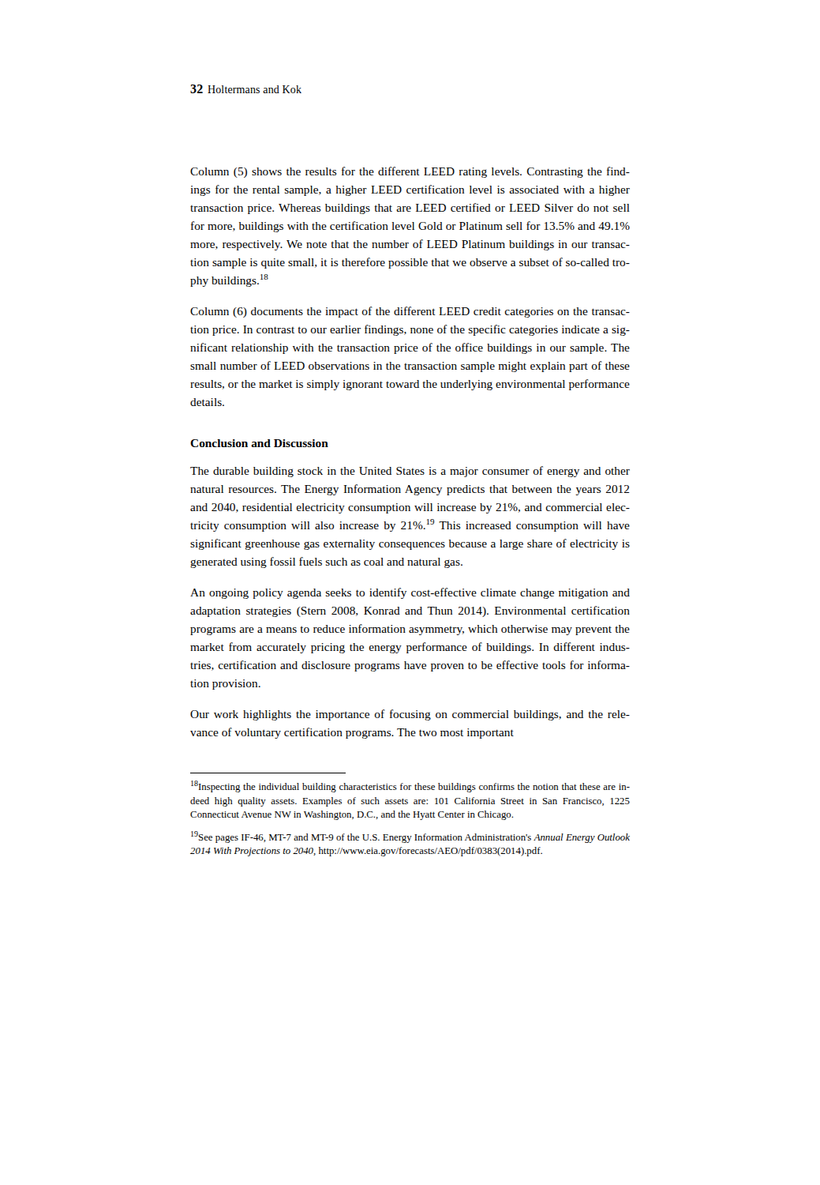32 Holtermans and Kok
Column (5) shows the results for the different LEED rating levels. Contrasting the findings for the rental sample, a higher LEED certification level is associated with a higher transaction price. Whereas buildings that are LEED certified or LEED Silver do not sell for more, buildings with the certification level Gold or Platinum sell for 13.5% and 49.1% more, respectively. We note that the number of LEED Platinum buildings in our transaction sample is quite small, it is therefore possible that we observe a subset of so-called trophy buildings.18
Column (6) documents the impact of the different LEED credit categories on the transaction price. In contrast to our earlier findings, none of the specific categories indicate a significant relationship with the transaction price of the office buildings in our sample. The small number of LEED observations in the transaction sample might explain part of these results, or the market is simply ignorant toward the underlying environmental performance details.
Conclusion and Discussion
The durable building stock in the United States is a major consumer of energy and other natural resources. The Energy Information Agency predicts that between the years 2012 and 2040, residential electricity consumption will increase by 21%, and commercial electricity consumption will also increase by 21%.19 This increased consumption will have significant greenhouse gas externality consequences because a large share of electricity is generated using fossil fuels such as coal and natural gas.
An ongoing policy agenda seeks to identify cost-effective climate change mitigation and adaptation strategies (Stern 2008, Konrad and Thun 2014). Environmental certification programs are a means to reduce information asymmetry, which otherwise may prevent the market from accurately pricing the energy performance of buildings. In different industries, certification and disclosure programs have proven to be effective tools for information provision.
Our work highlights the importance of focusing on commercial buildings, and the relevance of voluntary certification programs. The two most important
18Inspecting the individual building characteristics for these buildings confirms the notion that these are indeed high quality assets. Examples of such assets are: 101 California Street in San Francisco, 1225 Connecticut Avenue NW in Washington, D.C., and the Hyatt Center in Chicago.
19See pages IF-46, MT-7 and MT-9 of the U.S. Energy Information Administration's Annual Energy Outlook 2014 With Projections to 2040, http://www.eia.gov/forecasts/AEO/pdf/0383(2014).pdf.